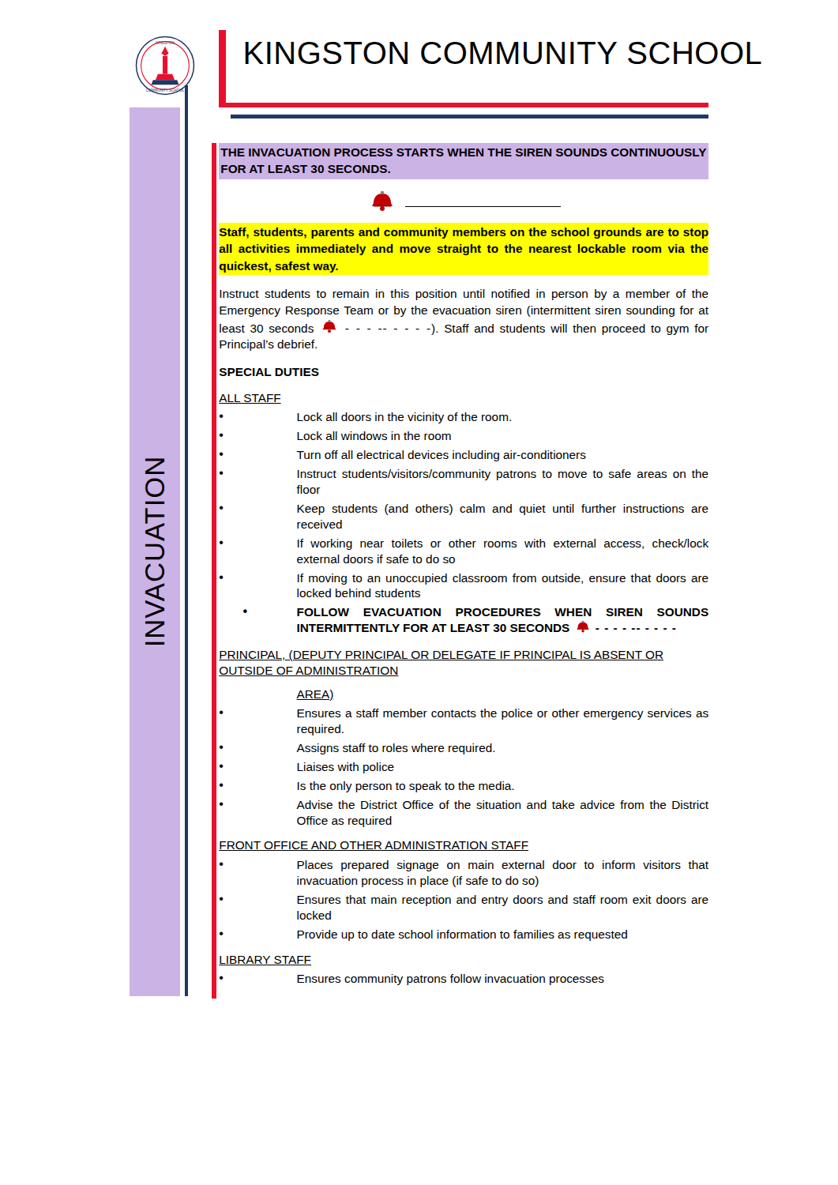KINGSTON COMMUNITY SCHOOL
KINGSTON COMMUNITY SCHOOL
INVACUATION
THE INVACUATION PROCESS STARTS WHEN THE SIREN SOUNDS CONTINUOUSLY FOR AT LEAST 30 SECONDS.
Staff, students, parents and community members on the school grounds are to stop all activities immediately and move straight to the nearest lockable room via the quickest, safest way.
Instruct students to remain in this position until notified in person by a member of the Emergency Response Team or by the evacuation siren (intermittent siren sounding for at least 30 seconds - - - -- - - - -). Staff and students will then proceed to gym for Principal’s debrief.
SPECIAL DUTIES
ALL STAFF
Lock all doors in the vicinity of the room.
Lock all windows in the room
Turn off all electrical devices including air-conditioners
Instruct students/visitors/community patrons to move to safe areas on the floor
Keep students (and others) calm and quiet until further instructions are received
If working near toilets or other rooms with external access, check/lock external doors if safe to do so
If moving to an unoccupied classroom from outside, ensure that doors are locked behind students
FOLLOW EVACUATION PROCEDURES WHEN SIREN SOUNDS INTERMITTENTLY FOR AT LEAST 30 SECONDS - - - - -- - - - -
PRINCIPAL, (DEPUTY PRINCIPAL OR DELEGATE IF PRINCIPAL IS ABSENT OR OUTSIDE OF ADMINISTRATION
AREA)
Ensures a staff member contacts the police or other emergency services as required.
Assigns staff to roles where required.
Liaises with police
Is the only person to speak to the media.
Advise the District Office of the situation and take advice from the District Office as required
FRONT OFFICE AND OTHER ADMINISTRATION STAFF
Places prepared signage on main external door to inform visitors that invacuation process in place (if safe to do so)
Ensures that main reception and entry doors and staff room exit doors are locked
Provide up to date school information to families as requested
LIBRARY STAFF
Ensures community patrons follow invacuation processes